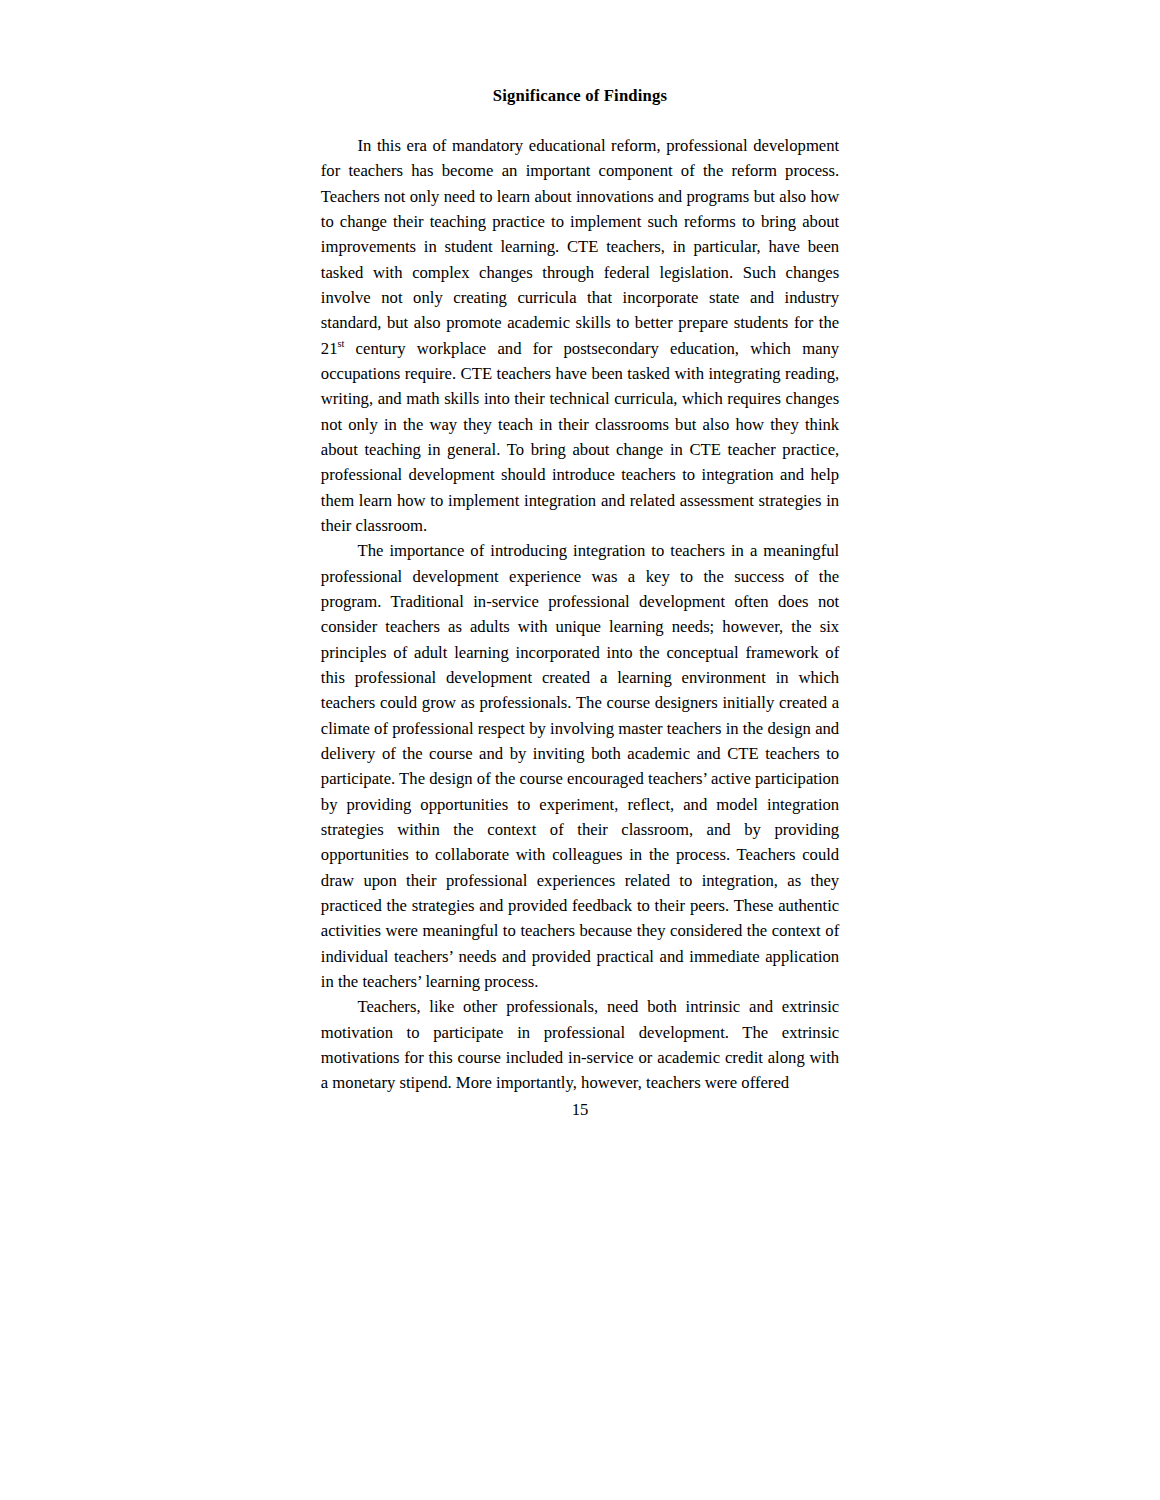Significance of Findings
In this era of mandatory educational reform, professional development for teachers has become an important component of the reform process. Teachers not only need to learn about innovations and programs but also how to change their teaching practice to implement such reforms to bring about improvements in student learning. CTE teachers, in particular, have been tasked with complex changes through federal legislation. Such changes involve not only creating curricula that incorporate state and industry standard, but also promote academic skills to better prepare students for the 21st century workplace and for postsecondary education, which many occupations require. CTE teachers have been tasked with integrating reading, writing, and math skills into their technical curricula, which requires changes not only in the way they teach in their classrooms but also how they think about teaching in general. To bring about change in CTE teacher practice, professional development should introduce teachers to integration and help them learn how to implement integration and related assessment strategies in their classroom.
The importance of introducing integration to teachers in a meaningful professional development experience was a key to the success of the program. Traditional in-service professional development often does not consider teachers as adults with unique learning needs; however, the six principles of adult learning incorporated into the conceptual framework of this professional development created a learning environment in which teachers could grow as professionals. The course designers initially created a climate of professional respect by involving master teachers in the design and delivery of the course and by inviting both academic and CTE teachers to participate. The design of the course encouraged teachers’ active participation by providing opportunities to experiment, reflect, and model integration strategies within the context of their classroom, and by providing opportunities to collaborate with colleagues in the process. Teachers could draw upon their professional experiences related to integration, as they practiced the strategies and provided feedback to their peers. These authentic activities were meaningful to teachers because they considered the context of individual teachers’ needs and provided practical and immediate application in the teachers’ learning process.
Teachers, like other professionals, need both intrinsic and extrinsic motivation to participate in professional development. The extrinsic motivations for this course included in-service or academic credit along with a monetary stipend. More importantly, however, teachers were offered
15